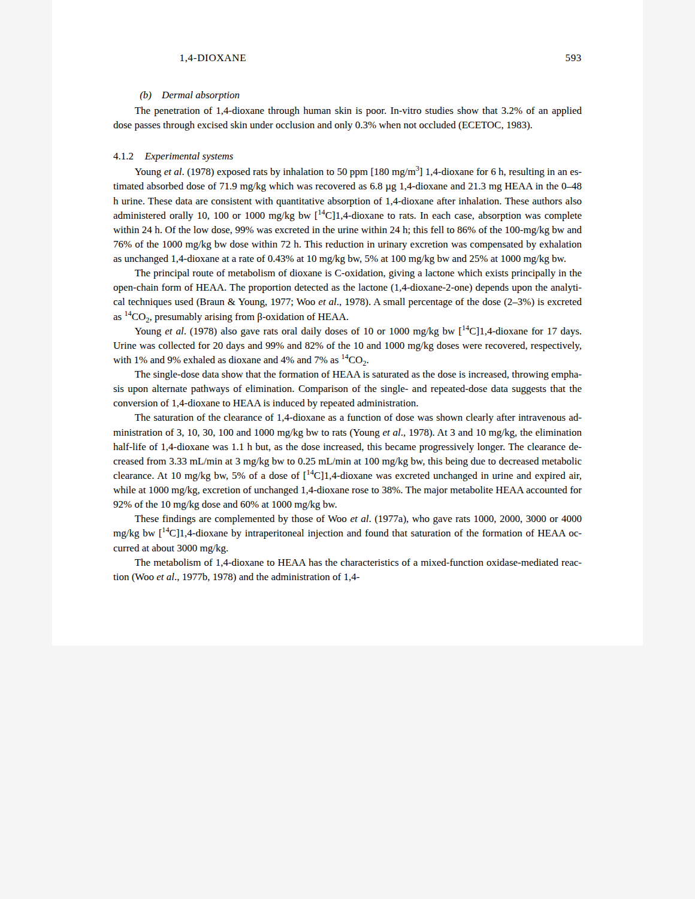1,4-DIOXANE 593
(b) Dermal absorption
The penetration of 1,4-dioxane through human skin is poor. In-vitro studies show that 3.2% of an applied dose passes through excised skin under occlusion and only 0.3% when not occluded (ECETOC, 1983).
4.1.2 Experimental systems
Young et al. (1978) exposed rats by inhalation to 50 ppm [180 mg/m3] 1,4-dioxane for 6 h, resulting in an estimated absorbed dose of 71.9 mg/kg which was recovered as 6.8 µg 1,4-dioxane and 21.3 mg HEAA in the 0–48 h urine. These data are consistent with quantitative absorption of 1,4-dioxane after inhalation. These authors also administered orally 10, 100 or 1000 mg/kg bw [14C]1,4-dioxane to rats. In each case, absorption was complete within 24 h. Of the low dose, 99% was excreted in the urine within 24 h; this fell to 86% of the 100-mg/kg bw and 76% of the 1000 mg/kg bw dose within 72 h. This reduction in urinary excretion was compensated by exhalation as unchanged 1,4-dioxane at a rate of 0.43% at 10 mg/kg bw, 5% at 100 mg/kg bw and 25% at 1000 mg/kg bw.
The principal route of metabolism of dioxane is C-oxidation, giving a lactone which exists principally in the open-chain form of HEAA. The proportion detected as the lactone (1,4-dioxane-2-one) depends upon the analytical techniques used (Braun & Young, 1977; Woo et al., 1978). A small percentage of the dose (2–3%) is excreted as 14CO2, presumably arising from β-oxidation of HEAA.
Young et al. (1978) also gave rats oral daily doses of 10 or 1000 mg/kg bw [14C]1,4-dioxane for 17 days. Urine was collected for 20 days and 99% and 82% of the 10 and 1000 mg/kg doses were recovered, respectively, with 1% and 9% exhaled as dioxane and 4% and 7% as 14CO2.
The single-dose data show that the formation of HEAA is saturated as the dose is increased, throwing emphasis upon alternate pathways of elimination. Comparison of the single- and repeated-dose data suggests that the conversion of 1,4-dioxane to HEAA is induced by repeated administration.
The saturation of the clearance of 1,4-dioxane as a function of dose was shown clearly after intravenous administration of 3, 10, 30, 100 and 1000 mg/kg bw to rats (Young et al., 1978). At 3 and 10 mg/kg, the elimination half-life of 1,4-dioxane was 1.1 h but, as the dose increased, this became progressively longer. The clearance decreased from 3.33 mL/min at 3 mg/kg bw to 0.25 mL/min at 100 mg/kg bw, this being due to decreased metabolic clearance. At 10 mg/kg bw, 5% of a dose of [14C]1,4-dioxane was excreted unchanged in urine and expired air, while at 1000 mg/kg, excretion of unchanged 1,4-dioxane rose to 38%. The major metabolite HEAA accounted for 92% of the 10 mg/kg dose and 60% at 1000 mg/kg bw.
These findings are complemented by those of Woo et al. (1977a), who gave rats 1000, 2000, 3000 or 4000 mg/kg bw [14C]1,4-dioxane by intraperitoneal injection and found that saturation of the formation of HEAA occurred at about 3000 mg/kg.
The metabolism of 1,4-dioxane to HEAA has the characteristics of a mixed-function oxidase-mediated reaction (Woo et al., 1977b, 1978) and the administration of 1,4-